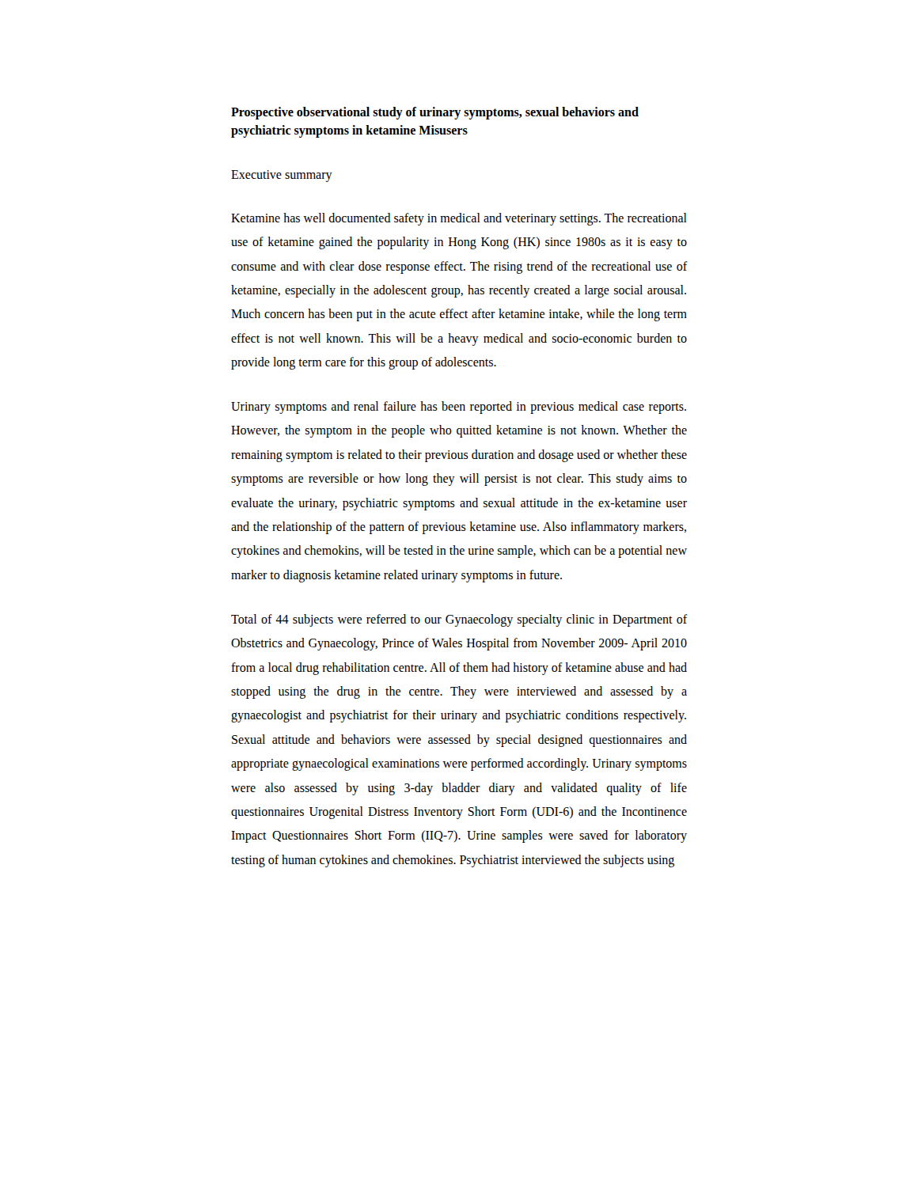Prospective observational study of urinary symptoms, sexual behaviors and psychiatric symptoms in ketamine Misusers
Executive summary
Ketamine has well documented safety in medical and veterinary settings. The recreational use of ketamine gained the popularity in Hong Kong (HK) since 1980s as it is easy to consume and with clear dose response effect. The rising trend of the recreational use of ketamine, especially in the adolescent group, has recently created a large social arousal. Much concern has been put in the acute effect after ketamine intake, while the long term effect is not well known. This will be a heavy medical and socio-economic burden to provide long term care for this group of adolescents.
Urinary symptoms and renal failure has been reported in previous medical case reports. However, the symptom in the people who quitted ketamine is not known. Whether the remaining symptom is related to their previous duration and dosage used or whether these symptoms are reversible or how long they will persist is not clear. This study aims to evaluate the urinary, psychiatric symptoms and sexual attitude in the ex-ketamine user and the relationship of the pattern of previous ketamine use. Also inflammatory markers, cytokines and chemokins, will be tested in the urine sample, which can be a potential new marker to diagnosis ketamine related urinary symptoms in future.
Total of 44 subjects were referred to our Gynaecology specialty clinic in Department of Obstetrics and Gynaecology, Prince of Wales Hospital from November 2009- April 2010 from a local drug rehabilitation centre. All of them had history of ketamine abuse and had stopped using the drug in the centre. They were interviewed and assessed by a gynaecologist and psychiatrist for their urinary and psychiatric conditions respectively. Sexual attitude and behaviors were assessed by special designed questionnaires and appropriate gynaecological examinations were performed accordingly. Urinary symptoms were also assessed by using 3-day bladder diary and validated quality of life questionnaires Urogenital Distress Inventory Short Form (UDI-6) and the Incontinence Impact Questionnaires Short Form (IIQ-7). Urine samples were saved for laboratory testing of human cytokines and chemokines. Psychiatrist interviewed the subjects using